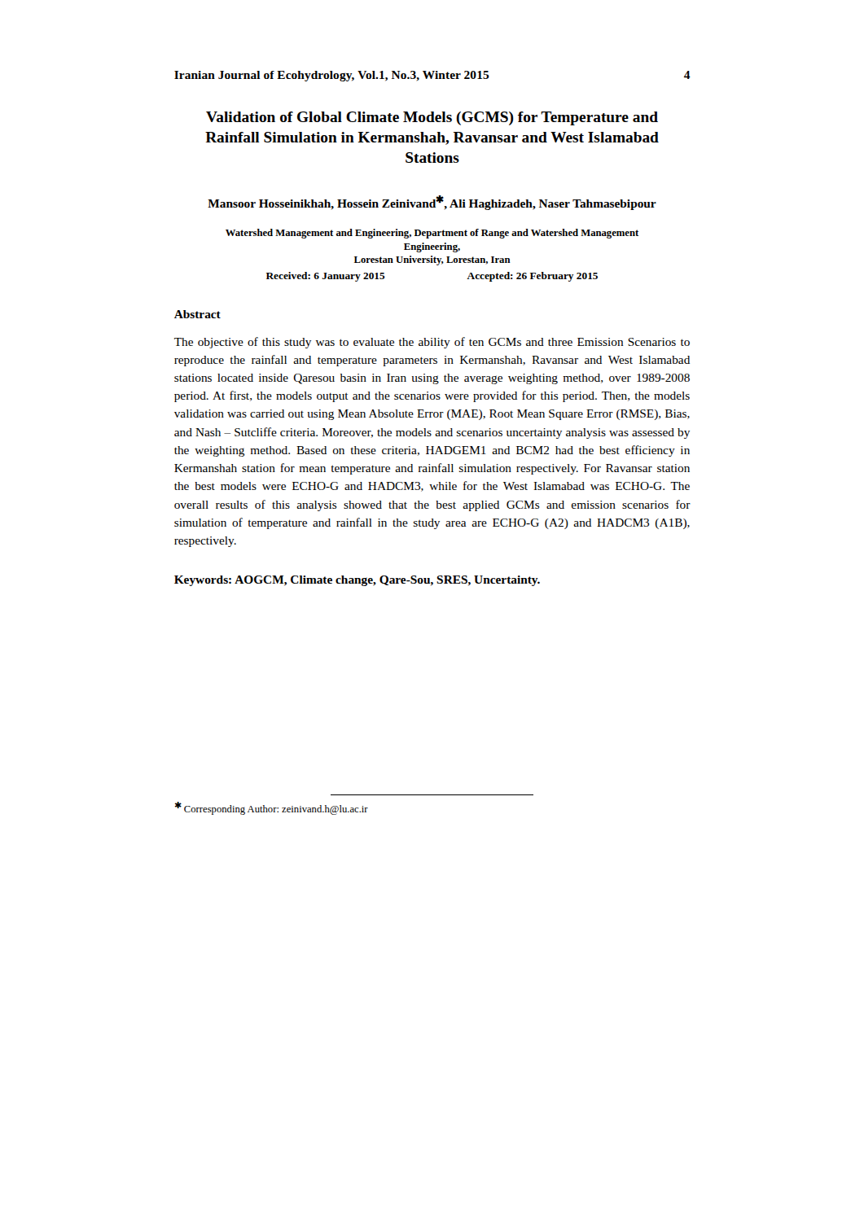Iranian Journal of Ecohydrology, Vol.1, No.3, Winter 2015 4
Validation of Global Climate Models (GCMS) for Temperature and Rainfall Simulation in Kermanshah, Ravansar and West Islamabad Stations
Mansoor Hosseinikhah, Hossein Zeinivand✱, Ali Haghizadeh, Naser Tahmasebipour
Watershed Management and Engineering, Department of Range and Watershed Management Engineering,
Lorestan University, Lorestan, Iran
Received: 6 January 2015 Accepted: 26 February 2015
Abstract
The objective of this study was to evaluate the ability of ten GCMs and three Emission Scenarios to reproduce the rainfall and temperature parameters in Kermanshah, Ravansar and West Islamabad stations located inside Qaresou basin in Iran using the average weighting method, over 1989-2008 period. At first, the models output and the scenarios were provided for this period. Then, the models validation was carried out using Mean Absolute Error (MAE), Root Mean Square Error (RMSE), Bias, and Nash – Sutcliffe criteria. Moreover, the models and scenarios uncertainty analysis was assessed by the weighting method. Based on these criteria, HADGEM1 and BCM2 had the best efficiency in Kermanshah station for mean temperature and rainfall simulation respectively. For Ravansar station the best models were ECHO-G and HADCM3, while for the West Islamabad was ECHO-G. The overall results of this analysis showed that the best applied GCMs and emission scenarios for simulation of temperature and rainfall in the study area are ECHO-G (A2) and HADCM3 (A1B), respectively.
Keywords: AOGCM, Climate change, Qare-Sou, SRES, Uncertainty.
✱ Corresponding Author: zeinivand.h@lu.ac.ir